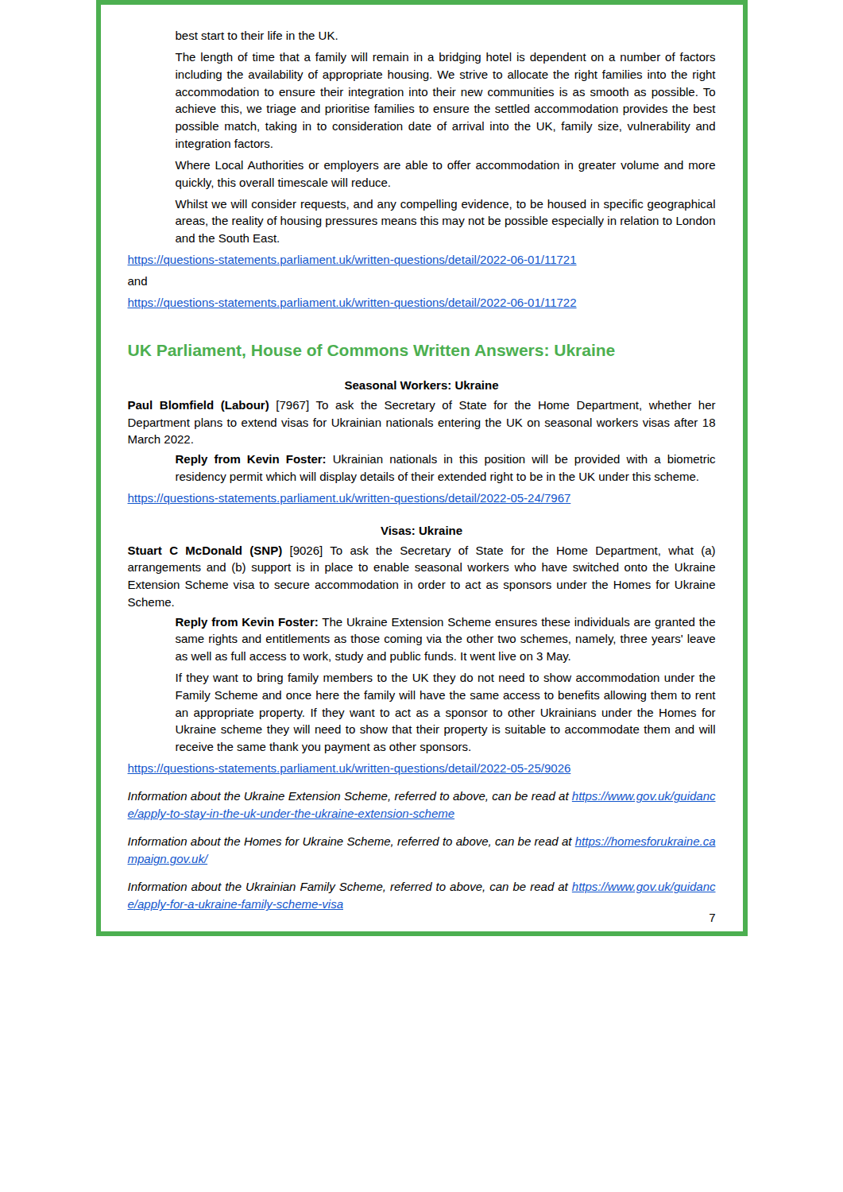best start to their life in the UK.
The length of time that a family will remain in a bridging hotel is dependent on a number of factors including the availability of appropriate housing. We strive to allocate the right families into the right accommodation to ensure their integration into their new communities is as smooth as possible. To achieve this, we triage and prioritise families to ensure the settled accommodation provides the best possible match, taking in to consideration date of arrival into the UK, family size, vulnerability and integration factors.
Where Local Authorities or employers are able to offer accommodation in greater volume and more quickly, this overall timescale will reduce.
Whilst we will consider requests, and any compelling evidence, to be housed in specific geographical areas, the reality of housing pressures means this may not be possible especially in relation to London and the South East.
https://questions-statements.parliament.uk/written-questions/detail/2022-06-01/11721
and
https://questions-statements.parliament.uk/written-questions/detail/2022-06-01/11722
UK Parliament, House of Commons Written Answers: Ukraine
Seasonal Workers: Ukraine
Paul Blomfield (Labour) [7967] To ask the Secretary of State for the Home Department, whether her Department plans to extend visas for Ukrainian nationals entering the UK on seasonal workers visas after 18 March 2022.
Reply from Kevin Foster: Ukrainian nationals in this position will be provided with a biometric residency permit which will display details of their extended right to be in the UK under this scheme.
https://questions-statements.parliament.uk/written-questions/detail/2022-05-24/7967
Visas: Ukraine
Stuart C McDonald (SNP) [9026] To ask the Secretary of State for the Home Department, what (a) arrangements and (b) support is in place to enable seasonal workers who have switched onto the Ukraine Extension Scheme visa to secure accommodation in order to act as sponsors under the Homes for Ukraine Scheme.
Reply from Kevin Foster: The Ukraine Extension Scheme ensures these individuals are granted the same rights and entitlements as those coming via the other two schemes, namely, three years' leave as well as full access to work, study and public funds. It went live on 3 May.
If they want to bring family members to the UK they do not need to show accommodation under the Family Scheme and once here the family will have the same access to benefits allowing them to rent an appropriate property. If they want to act as a sponsor to other Ukrainians under the Homes for Ukraine scheme they will need to show that their property is suitable to accommodate them and will receive the same thank you payment as other sponsors.
https://questions-statements.parliament.uk/written-questions/detail/2022-05-25/9026
Information about the Ukraine Extension Scheme, referred to above, can be read at https://www.gov.uk/guidance/apply-to-stay-in-the-uk-under-the-ukraine-extension-scheme
Information about the Homes for Ukraine Scheme, referred to above, can be read at https://homesforukraine.campaign.gov.uk/
Information about the Ukrainian Family Scheme, referred to above, can be read at https://www.gov.uk/guidance/apply-for-a-ukraine-family-scheme-visa
7